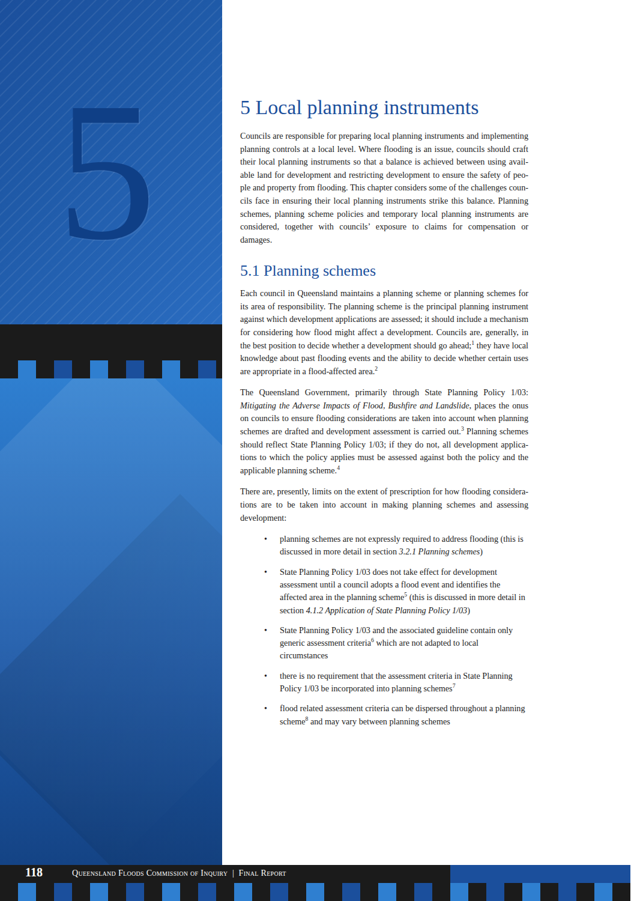5
5 Local planning instruments
Councils are responsible for preparing local planning instruments and implementing planning controls at a local level. Where flooding is an issue, councils should craft their local planning instruments so that a balance is achieved between using available land for development and restricting development to ensure the safety of people and property from flooding. This chapter considers some of the challenges councils face in ensuring their local planning instruments strike this balance. Planning schemes, planning scheme policies and temporary local planning instruments are considered, together with councils’ exposure to claims for compensation or damages.
5.1 Planning schemes
Each council in Queensland maintains a planning scheme or planning schemes for its area of responsibility. The planning scheme is the principal planning instrument against which development applications are assessed; it should include a mechanism for considering how flood might affect a development. Councils are, generally, in the best position to decide whether a development should go ahead;1 they have local knowledge about past flooding events and the ability to decide whether certain uses are appropriate in a flood-affected area.2
The Queensland Government, primarily through State Planning Policy 1/03: Mitigating the Adverse Impacts of Flood, Bushfire and Landslide, places the onus on councils to ensure flooding considerations are taken into account when planning schemes are drafted and development assessment is carried out.3 Planning schemes should reflect State Planning Policy 1/03; if they do not, all development applications to which the policy applies must be assessed against both the policy and the applicable planning scheme.4
There are, presently, limits on the extent of prescription for how flooding considerations are to be taken into account in making planning schemes and assessing development:
planning schemes are not expressly required to address flooding (this is discussed in more detail in section 3.2.1 Planning schemes)
State Planning Policy 1/03 does not take effect for development assessment until a council adopts a flood event and identifies the affected area in the planning scheme5 (this is discussed in more detail in section 4.1.2 Application of State Planning Policy 1/03)
State Planning Policy 1/03 and the associated guideline contain only generic assessment criteria6 which are not adapted to local circumstances
there is no requirement that the assessment criteria in State Planning Policy 1/03 be incorporated into planning schemes7
flood related assessment criteria can be dispersed throughout a planning scheme8 and may vary between planning schemes
118
Queensland Floods Commission of Inquiry | Final Report